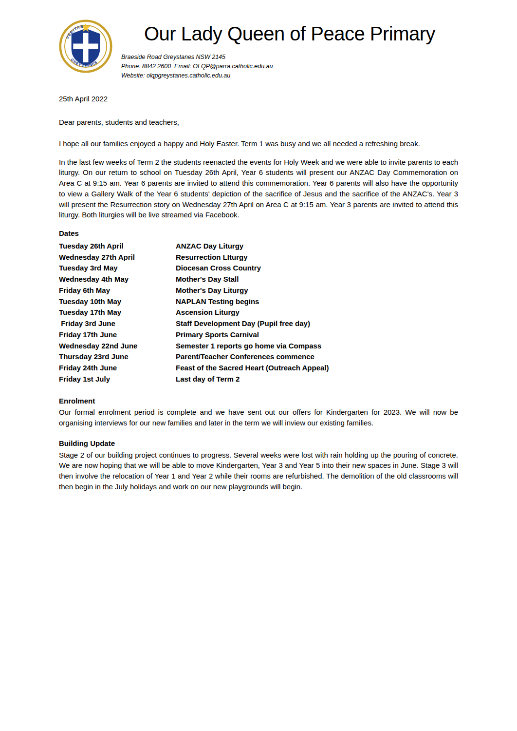O L Q P VERITAS GREYSTANES
Our Lady Queen of Peace Primary
Braeside Road Greystanes NSW 2145
Phone: 8842 2600 Email: OLQP@parra.catholic.edu.au
Website: olqpgreystanes.catholic.edu.au
25th April 2022
Dear parents, students and teachers,
I hope all our families enjoyed a happy and Holy Easter. Term 1 was busy and we all needed a refreshing break.
In the last few weeks of Term 2 the students reenacted the events for Holy Week and we were able to invite parents to each liturgy. On our return to school on Tuesday 26th April, Year 6 students will present our ANZAC Day Commemoration on Area C at 9:15 am. Year 6 parents are invited to attend this commemoration. Year 6 parents will also have the opportunity to view a Gallery Walk of the Year 6 students' depiction of the sacrifice of Jesus and the sacrifice of the ANZAC's. Year 3 will present the Resurrection story on Wednesday 27th April on Area C at 9:15 am. Year 3 parents are invited to attend this liturgy. Both liturgies will be live streamed via Facebook.
Dates
| Tuesday 26th April | ANZAC Day Liturgy |
| Wednesday 27th April | Resurrection LIturgy |
| Tuesday 3rd May | Diocesan Cross Country |
| Wednesday 4th May | Mother's Day Stall |
| Friday 6th May | Mother's Day Liturgy |
| Tuesday 10th May | NAPLAN Testing begins |
| Tuesday 17th May | Ascension Liturgy |
| Friday 3rd June | Staff Development Day (Pupil free day) |
| Friday 17th June | Primary Sports Carnival |
| Wednesday 22nd June | Semester 1 reports go home via Compass |
| Thursday 23rd June | Parent/Teacher Conferences commence |
| Friday 24th June | Feast of the Sacred Heart (Outreach Appeal) |
| Friday 1st July | Last day of Term 2 |
Enrolment
Our formal enrolment period is complete and we have sent out our offers for Kindergarten for 2023. We will now be organising interviews for our new families and later in the term we will inview our existing families.
Building Update
Stage 2 of our building project continues to progress. Several weeks were lost with rain holding up the pouring of concrete. We are now hoping that we will be able to move Kindergarten, Year 3 and Year 5 into their new spaces in June. Stage 3 will then involve the relocation of Year 1 and Year 2 while their rooms are refurbished. The demolition of the old classrooms will then begin in the July holidays and work on our new playgrounds will begin.